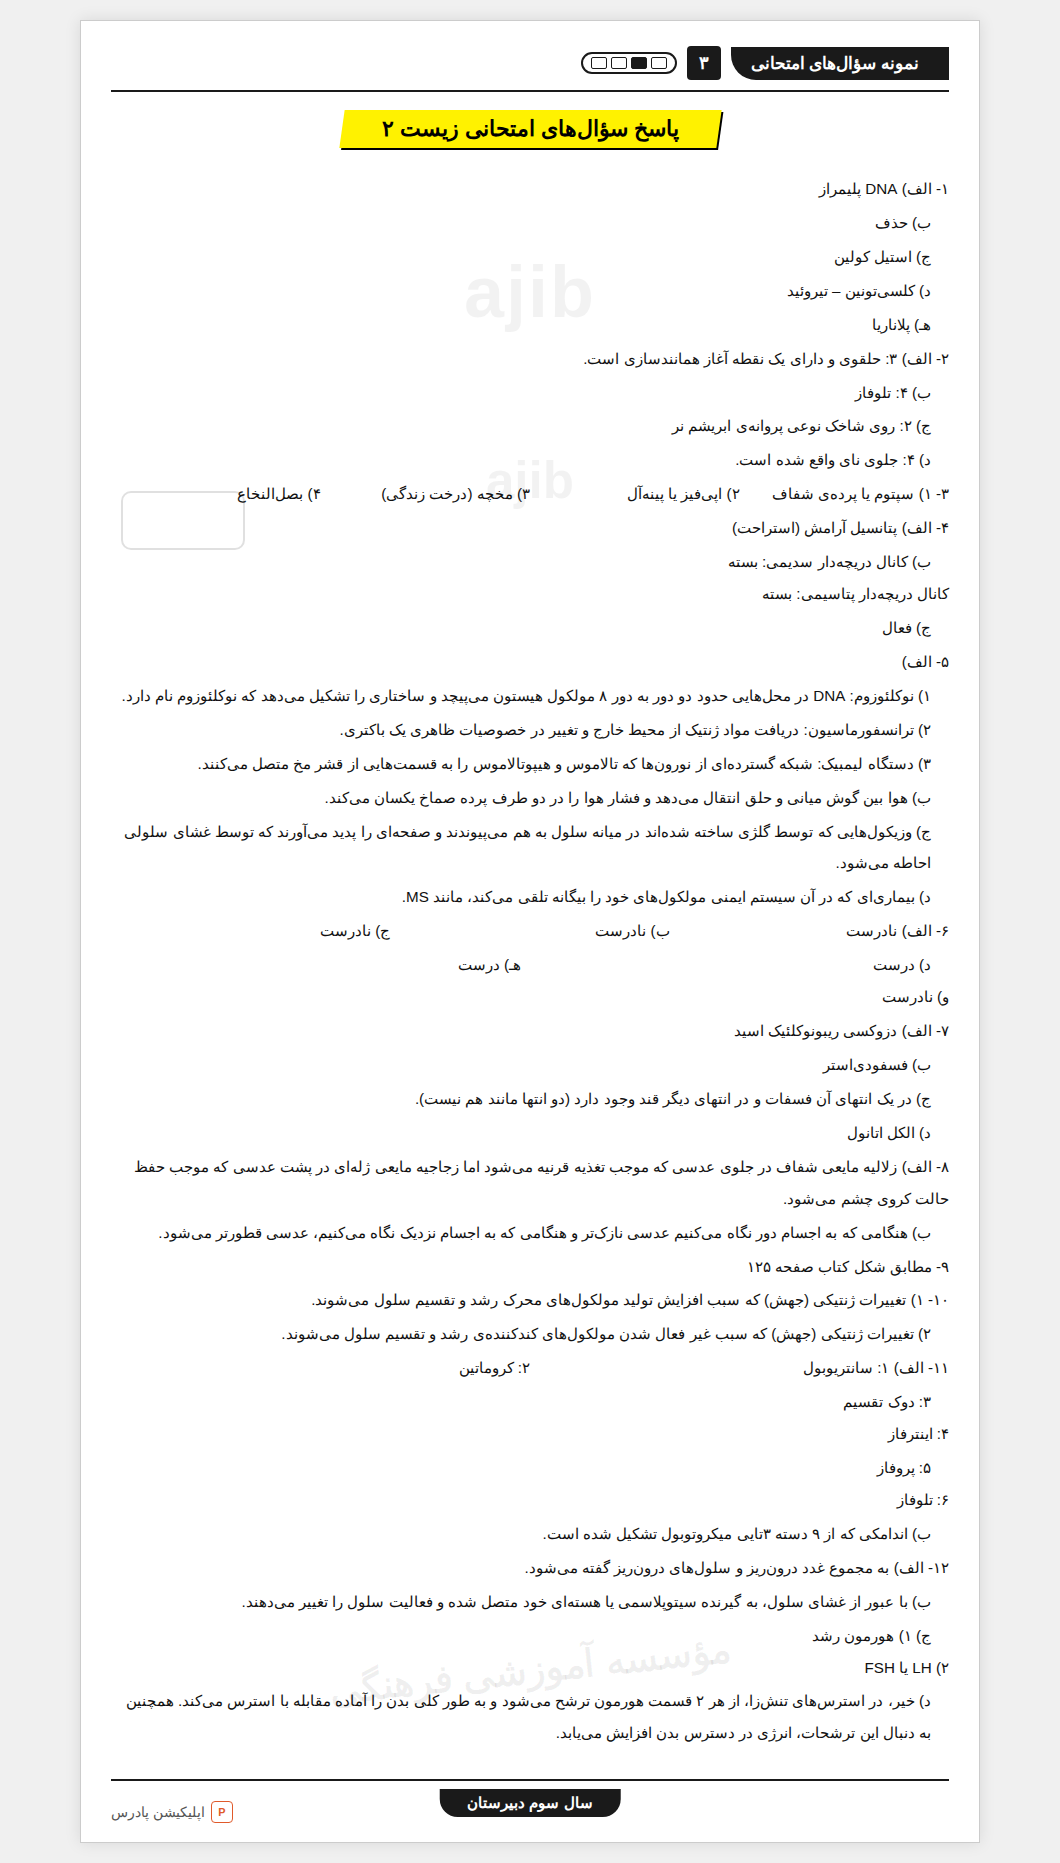نمونه سؤال‌های امتحانی
۳
پاسخ سؤال‌های امتحانی زیست ۲
ajib
ajib
مؤسسه آموزشی فرهنگی
۱- الف) DNA پلیمراز
ب) حذف
ج) استیل کولین
د) کلسی‌تونین – تیروئید
هـ) پلاناریا
۲- الف) ۳: حلقوی و دارای یک نقطه آغاز همانندسازی است.
ب) ۴: تلوفاز
ج) ۲: روی شاخک نوعی پروانه‌ی ابریشم نر
د) ۴: جلوی نای واقع شده است.
۳- ۱) سپتوم یا پرده‌ی شفاف
۲) اپی‌فیز یا پینه‌آل
۳) مخچه (درخت زندگی)
۴) بصل‌النخاع
۴- الف) پتانسیل آرامش (استراحت)
ب) کانال دریچه‌دار سدیمی: بسته
کانال دریچه‌دار پتاسیمی: بسته
ج) فعال
۵- الف)
۱) نوکلئوزوم: DNA در محل‌هایی حدود دو دور به دور ۸ مولکول هیستون می‌پیچد و ساختاری را تشکیل می‌دهد که نوکلئوزوم نام دارد.
۲) ترانسفورماسیون: دریافت مواد ژنتیک از محیط خارج و تغییر در خصوصیات ظاهری یک باکتری.
۳) دستگاه لیمبیک: شبکه گسترده‌ای از نورون‌ها که تالاموس و هیپوتالاموس را به قسمت‌هایی از قشر مخ متصل می‌کنند.
ب) هوا بین گوش میانی و حلق انتقال می‌دهد و فشار هوا را در دو طرف پرده صماخ یکسان می‌کند.
ج) وزیکول‌هایی که توسط گلژی ساخته شده‌اند در میانه سلول به هم می‌پیوندند و صفحه‌ای را پدید می‌آورند که توسط غشای سلولی احاطه می‌شود.
د) بیماری‌ای که در آن سیستم ایمنی مولکول‌های خود را بیگانه تلقی می‌کند، مانند MS.
۶- الف) نادرست
ب) نادرست
ج) نادرست
د) درست
هـ) درست
و) نادرست
۷- الف) دزوکسی ریبونوکلئیک اسید
ب) فسفودی‌استر
ج) در یک انتهای آن فسفات و در انتهای دیگر قند وجود دارد (دو انتها مانند هم نیست).
د) الکل اتانول
۸- الف) زلالیه مایعی شفاف در جلوی عدسی که موجب تغذیه قرنیه می‌شود اما زجاجیه مایعی ژله‌ای در پشت عدسی که موجب حفظ حالت کروی چشم می‌شود.
ب) هنگامی که به اجسام دور نگاه می‌کنیم عدسی نازک‌تر و هنگامی که به اجسام نزدیک نگاه می‌کنیم، عدسی قطورتر می‌شود.
۹- مطابق شکل کتاب صفحه ۱۲۵
۱۰- ۱) تغییرات ژنتیکی (جهش) که سبب افزایش تولید مولکول‌های محرک رشد و تقسیم سلول می‌شوند.
۲) تغییرات ژنتیکی (جهش) که سبب غیر فعال شدن مولکول‌های کندکننده‌ی رشد و تقسیم سلول می‌شوند.
۱۱- الف) ۱: سانتریوبول
۲: کروماتین
۳: دوک تقسیم
۴: اینترفاز
۵: پروفاز
۶: تلوفاز
ب) اندامکی که از ۹ دسته ۳تایی میکروتوبول تشکیل شده است.
۱۲- الف) به مجموع غدد درون‌ریز و سلول‌های درون‌ریز گفته می‌شود.
ب) با عبور از غشای سلول، به گیرنده سیتوپلاسمی یا هسته‌ای خود متصل شده و فعالیت سلول را تغییر می‌دهند.
ج) ۱) هورمون رشد
۲) LH یا FSH
د) خیر، در استرس‌های تنش‌زا، از هر ۲ قسمت هورمون ترشح می‌شود و به طور کلی بدن را آماده مقابله با استرس می‌کند. همچنین به دنبال این ترشحات، انرژی در دسترس بدن افزایش می‌یابد.
سال سوم دبیرستان
P اپلیکیشن پادرس